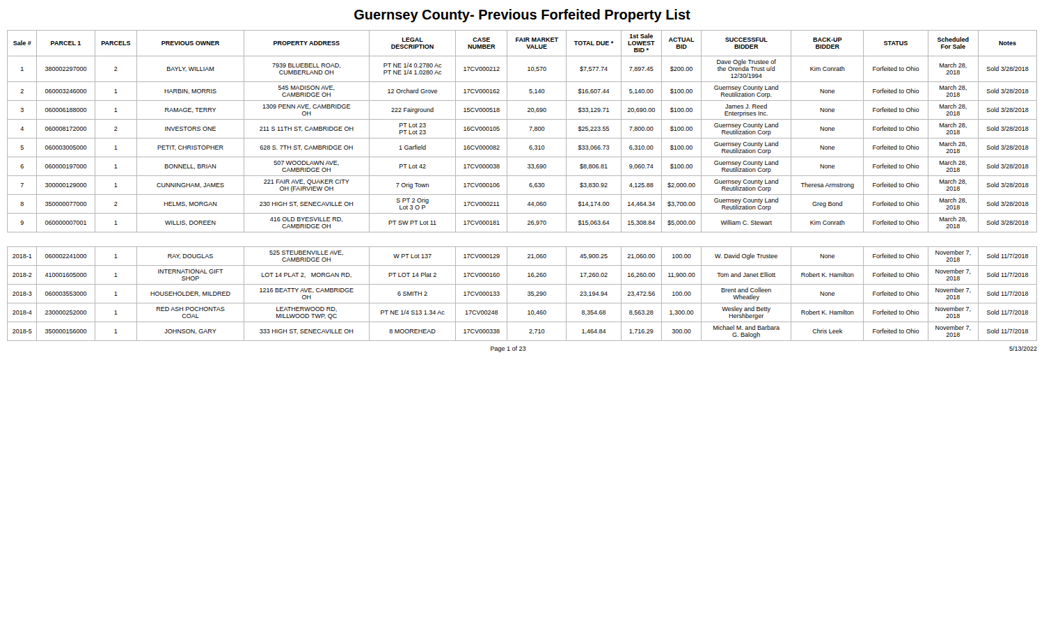Guernsey County- Previous Forfeited Property List
| Sale # | PARCEL 1 | PARCELS | PREVIOUS OWNER | PROPERTY ADDRESS | LEGAL DESCRIPTION | CASE NUMBER | FAIR MARKET VALUE | TOTAL DUE * | 1st Sale LOWEST BID * | ACTUAL BID | SUCCESSFUL BIDDER | BACK-UP BIDDER | STATUS | Scheduled For Sale | Notes |
| --- | --- | --- | --- | --- | --- | --- | --- | --- | --- | --- | --- | --- | --- | --- | --- |
| 1 | 380002297000 | 2 | BAYLY, WILLIAM | 7939 BLUEBELL ROAD, CUMBERLAND OH | PT NE 1/4 0.2780 Ac PT NE 1/4 1.0280 Ac | 17CV000212 | 10,570 | $7,577.74 | 7,897.45 | $200.00 | Dave Ogle Trustee of the Orenda Trust u/d 12/30/1994 | Kim Conrath | Forfeited to Ohio | March 28, 2018 | Sold 3/28/2018 |
| 2 | 060003246000 | 1 | HARBIN, MORRIS | 545 MADISON AVE, CAMBRIDGE OH | 12 Orchard Grove | 17CV000162 | 5,140 | $16,607.44 | 5,140.00 | $100.00 | Guernsey County Land Reutilization Corp. | None | Forfeited to Ohio | March 28, 2018 | Sold 3/28/2018 |
| 3 | 060006188000 | 1 | RAMAGE, TERRY | 1309 PENN AVE, CAMBRIDGE OH | 222 Fairground | 15CV000518 | 20,690 | $33,129.71 | 20,690.00 | $100.00 | James J. Reed Enterprises Inc. | None | Forfeited to Ohio | March 28, 2018 | Sold 3/28/2018 |
| 4 | 060008172000 | 2 | INVESTORS ONE | 211 S 11TH ST, CAMBRIDGE OH | PT Lot 23 PT Lot 23 | 16CV000105 | 7,800 | $25,223.55 | 7,800.00 | $100.00 | Guernsey County Land Reutilization Corp | None | Forfeited to Ohio | March 28, 2018 | Sold 3/28/2018 |
| 5 | 060003005000 | 1 | PETIT, CHRISTOPHER | 628 S. 7TH ST, CAMBRIDGE OH | 1 Garfield | 16CV000082 | 6,310 | $33,066.73 | 6,310.00 | $100.00 | Guernsey County Land Reutilization Corp | None | Forfeited to Ohio | March 28, 2018 | Sold 3/28/2018 |
| 6 | 060000197000 | 1 | BONNELL, BRIAN | 507 WOODLAWN AVE, CAMBRIDGE OH | PT Lot 42 | 17CV000038 | 33,690 | $8,806.81 | 9,060.74 | $100.00 | Guernsey County Land Reutilization Corp | None | Forfeited to Ohio | March 28, 2018 | Sold 3/28/2018 |
| 7 | 300000129000 | 1 | CUNNINGHAM, JAMES | 221 FAIR AVE, QUAKER CITY OH (FAIRVIEW OH | 7 Orig Town | 17CV000106 | 6,630 | $3,830.92 | 4,125.88 | $2,000.00 | Guernsey County Land Reutilization Corp | Theresa Armstrong | Forfeited to Ohio | March 28, 2018 | Sold 3/28/2018 |
| 8 | 350000077000 | 2 | HELMS, MORGAN | 230 HIGH ST, SENECAVILLE OH | S PT 2 Orig Lot 3 O P | 17CV000211 | 44,060 | $14,174.00 | 14,464.34 | $3,700.00 | Guernsey County Land Reutilization Corp | Greg Bond | Forfeited to Ohio | March 28, 2018 | Sold 3/28/2018 |
| 9 | 060000007001 | 1 | WILLIS, DOREEN | 416 OLD BYESVILLE RD, CAMBRIDGE OH | PT SW PT Lot 11 | 17CV000181 | 26,970 | $15,063.64 | 15,308.84 | $5,000.00 | William C. Stewart | Kim Conrath | Forfeited to Ohio | March 28, 2018 | Sold 3/28/2018 |
| 2018-1 | 060002241000 | 1 | RAY, DOUGLAS | 525 STEUBENVILLE AVE, CAMBRIDGE OH | W PT Lot 137 | 17CV000129 | 21,060 | 45,900.25 | 21,060.00 | 100.00 | W. David Ogle Trustee | None | Forfeited to Ohio | November 7, 2018 | Sold 11/7/2018 |
| 2018-2 | 410001605000 | 1 | INTERNATIONAL GIFT SHOP | LOT 14 PLAT 2, MORGAN RD, | PT LOT 14 Plat 2 | 17CV000160 | 16,260 | 17,260.02 | 16,260.00 | 11,900.00 | Tom and Janet Elliott | Robert K. Hamilton | Forfeited to Ohio | November 7, 2018 | Sold 11/7/2018 |
| 2018-3 | 060003553000 | 1 | HOUSEHOLDER, MILDRED | 1216 BEATTY AVE, CAMBRIDGE OH | 6 SMITH 2 | 17CV000133 | 35,290 | 23,194.94 | 23,472.56 | 100.00 | Brent and Colleen Wheatley | None | Forfeited to Ohio | November 7, 2018 | Sold 11/7/2018 |
| 2018-4 | 230000252000 | 1 | RED ASH POCHONTAS COAL | LEATHERWOOD RD, MILLWOOD TWP, QC | PT NE 1/4 S13 1.34 Ac | 17CV00248 | 10,460 | 8,354.68 | 8,563.28 | 1,300.00 | Wesley and Betty Hershberger | Robert K. Hamilton | Forfeited to Ohio | November 7, 2018 | Sold 11/7/2018 |
| 2018-5 | 350000156000 | 1 | JOHNSON, GARY | 333 HIGH ST, SENECAVILLE OH | 8 MOOREHEAD | 17CV000338 | 2,710 | 1,464.84 | 1,716.29 | 300.00 | Michael M. and Barbara G. Balogh | Chris Leek | Forfeited to Ohio | November 7, 2018 | Sold 11/7/2018 |
Page 1 of 23
5/13/2022